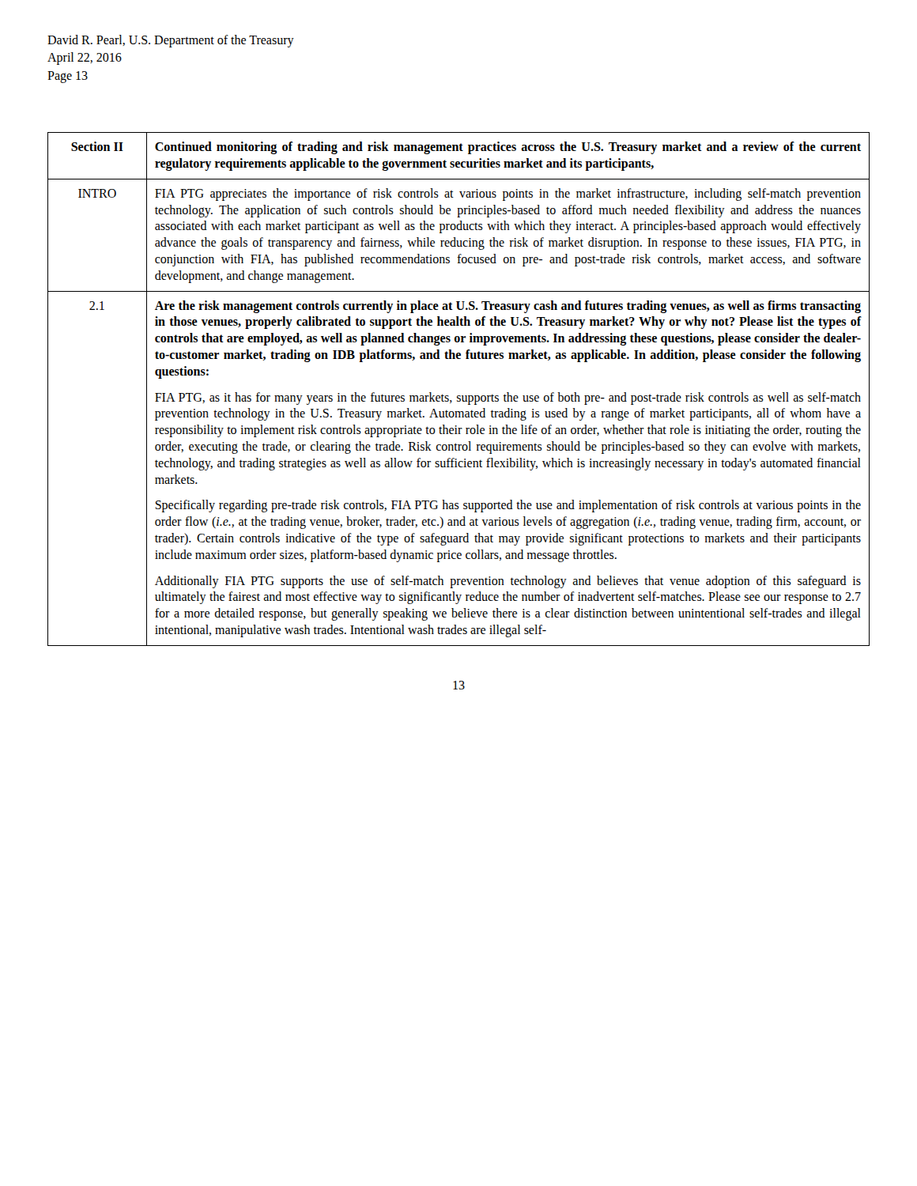David R. Pearl, U.S. Department of the Treasury
April 22, 2016
Page 13
| Section II | Continued monitoring of trading and risk management practices across the U.S. Treasury market and a review of the current regulatory requirements applicable to the government securities market and its participants, |
| INTRO | FIA PTG appreciates the importance of risk controls at various points in the market infrastructure, including self-match prevention technology. The application of such controls should be principles-based to afford much needed flexibility and address the nuances associated with each market participant as well as the products with which they interact. A principles-based approach would effectively advance the goals of transparency and fairness, while reducing the risk of market disruption. In response to these issues, FIA PTG, in conjunction with FIA, has published recommendations focused on pre- and post-trade risk controls, market access, and software development, and change management. |
| 2.1 | Are the risk management controls currently in place at U.S. Treasury cash and futures trading venues, as well as firms transacting in those venues, properly calibrated to support the health of the U.S. Treasury market? Why or why not? Please list the types of controls that are employed, as well as planned changes or improvements. In addressing these questions, please consider the dealer-to-customer market, trading on IDB platforms, and the futures market, as applicable. In addition, please consider the following questions: FIA PTG, as it has for many years in the futures markets, supports the use of both pre- and post-trade risk controls as well as self-match prevention technology in the U.S. Treasury market. Automated trading is used by a range of market participants, all of whom have a responsibility to implement risk controls appropriate to their role in the life of an order, whether that role is initiating the order, routing the order, executing the trade, or clearing the trade. Risk control requirements should be principles-based so they can evolve with markets, technology, and trading strategies as well as allow for sufficient flexibility, which is increasingly necessary in today's automated financial markets. Specifically regarding pre-trade risk controls, FIA PTG has supported the use and implementation of risk controls at various points in the order flow ( i.e., at the trading venue, broker, trader, etc.) and at various levels of aggregation ( i.e., trading venue, trading firm, account, or trader). Certain controls indicative of the type of safeguard that may provide significant protections to markets and their participants include maximum order sizes, platform-based dynamic price collars, and message throttles. Additionally FIA PTG supports the use of self-match prevention technology and believes that venue adoption of this safeguard is ultimately the fairest and most effective way to significantly reduce the number of inadvertent self-matches. Please see our response to 2.7 for a more detailed response, but generally speaking we believe there is a clear distinction between unintentional self-trades and illegal intentional, manipulative wash trades. Intentional wash trades are illegal self- |
13